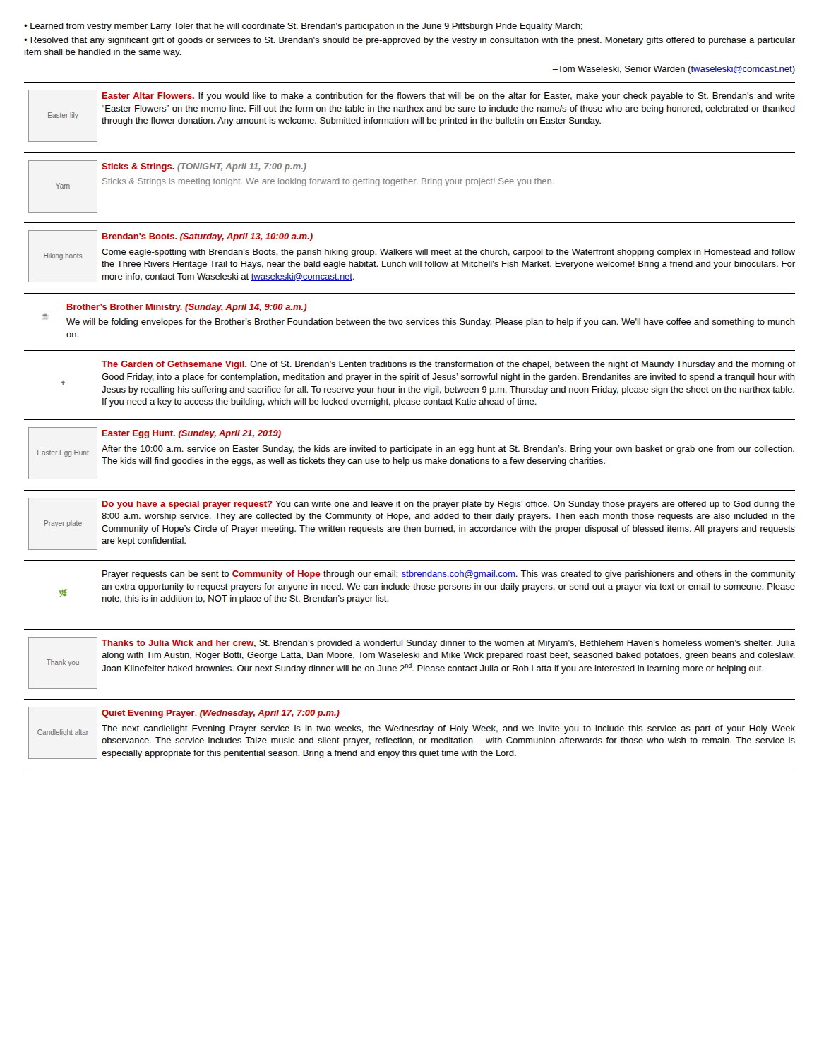• Learned from vestry member Larry Toler that he will coordinate St. Brendan's participation in the June 9 Pittsburgh Pride Equality March;
• Resolved that any significant gift of goods or services to St. Brendan's should be pre-approved by the vestry in consultation with the priest. Monetary gifts offered to purchase a particular item shall be handled in the same way.
–Tom Waseleski, Senior Warden (twaseleski@comcast.net)
| Easter lily | Easter Altar Flowers. If you would like to make a contribution for the flowers that will be on the altar for Easter, make your check payable to St. Brendan's and write “Easter Flowers” on the memo line. Fill out the form on the table in the narthex and be sure to include the name/s of those who are being honored, celebrated or thanked through the flower donation. Any amount is welcome. Submitted information will be printed in the bulletin on Easter Sunday. |
| Yarn | Sticks & Strings. (TONIGHT, April 11, 7:00 p.m.) Sticks & Strings is meeting tonight. We are looking forward to getting together. Bring your project! See you then. |
| Hiking boots | Brendan's Boots. (Saturday, April 13, 10:00 a.m.) Come eagle-spotting with Brendan's Boots, the parish hiking group. Walkers will meet at the church, carpool to the Waterfront shopping complex in Homestead and follow the Three Rivers Heritage Trail to Hays, near the bald eagle habitat. Lunch will follow at Mitchell's Fish Market. Everyone welcome! Bring a friend and your binoculars. For more info, contact Tom Waseleski at twaseleski@comcast.net . |
| ☕ | Brother’s Brother Ministry. (Sunday, April 14, 9:00 a.m.) We will be folding envelopes for the Brother’s Brother Foundation between the two services this Sunday. Please plan to help if you can. We'll have coffee and something to munch on. |
| ✝ | The Garden of Gethsemane Vigil. One of St. Brendan’s Lenten traditions is the transformation of the chapel, between the night of Maundy Thursday and the morning of Good Friday, into a place for contemplation, meditation and prayer in the spirit of Jesus’ sorrowful night in the garden. Brendanites are invited to spend a tranquil hour with Jesus by recalling his suffering and sacrifice for all. To reserve your hour in the vigil, between 9 p.m. Thursday and noon Friday, please sign the sheet on the narthex table. If you need a key to access the building, which will be locked overnight, please contact Katie ahead of time. |
| Easter Egg Hunt | Easter Egg Hunt. (Sunday, April 21, 2019) After the 10:00 a.m. service on Easter Sunday, the kids are invited to participate in an egg hunt at St. Brendan’s. Bring your own basket or grab one from our collection. The kids will find goodies in the eggs, as well as tickets they can use to help us make donations to a few deserving charities. |
| Prayer plate | Do you have a special prayer request? You can write one and leave it on the prayer plate by Regis’ office. On Sunday those prayers are offered up to God during the 8:00 a.m. worship service. They are collected by the Community of Hope, and added to their daily prayers. Then each month those requests are also included in the Community of Hope’s Circle of Prayer meeting. The written requests are then burned, in accordance with the proper disposal of blessed items. All prayers and requests are kept confidential. |
| 🌿 | Prayer requests can be sent to Community of Hope through our email; stbrendans.coh@gmail.com . This was created to give parishioners and others in the community an extra opportunity to request prayers for anyone in need. We can include those persons in our daily prayers, or send out a prayer via text or email to someone. Please note, this is in addition to, NOT in place of the St. Brendan’s prayer list. |
| Thank you | Thanks to Julia Wick and her crew, St. Brendan’s provided a wonderful Sunday dinner to the women at Miryam’s, Bethlehem Haven’s homeless women’s shelter. Julia along with Tim Austin, Roger Botti, George Latta, Dan Moore, Tom Waseleski and Mike Wick prepared roast beef, seasoned baked potatoes, green beans and coleslaw. Joan Klinefelter baked brownies. Our next Sunday dinner will be on June 2 nd . Please contact Julia or Rob Latta if you are interested in learning more or helping out. |
| Candlelight altar | Quiet Evening Prayer . (Wednesday, April 17, 7:00 p.m.) The next candlelight Evening Prayer service is in two weeks, the Wednesday of Holy Week, and we invite you to include this service as part of your Holy Week observance. The service includes Taize music and silent prayer, reflection, or meditation – with Communion afterwards for those who wish to remain. The service is especially appropriate for this penitential season. Bring a friend and enjoy this quiet time with the Lord. |